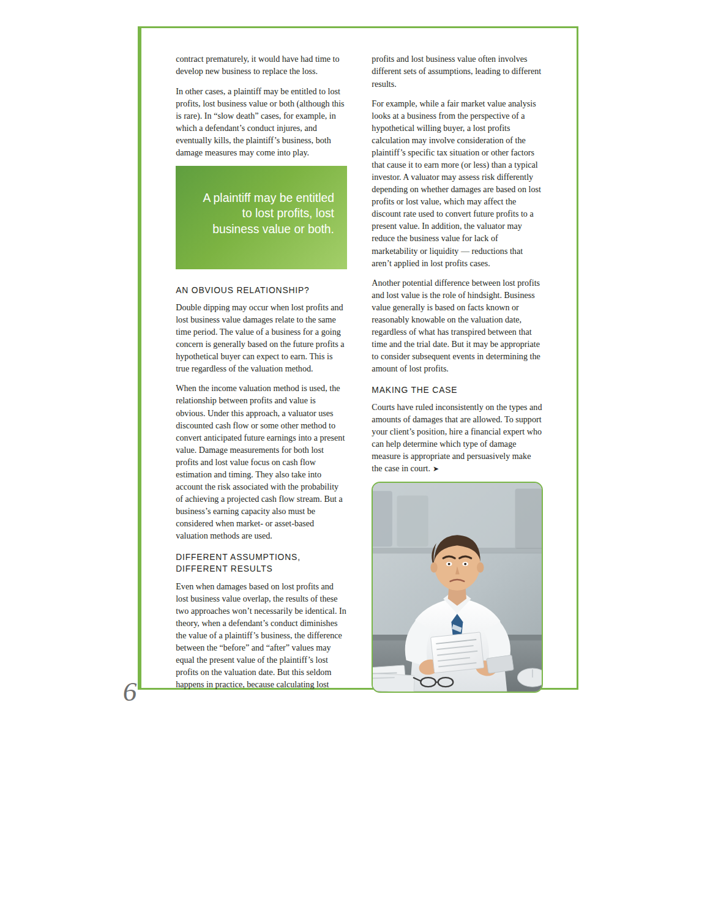contract prematurely, it would have had time to develop new business to replace the loss.
In other cases, a plaintiff may be entitled to lost profits, lost business value or both (although this is rare). In “slow death” cases, for example, in which a defendant’s conduct injures, and eventually kills, the plaintiff’s business, both damage measures may come into play.
A plaintiff may be entitled to lost profits, lost business value or both.
An obvious relationship?
Double dipping may occur when lost profits and lost business value damages relate to the same time period. The value of a business for a going concern is generally based on the future profits a hypothetical buyer can expect to earn. This is true regardless of the valuation method.
When the income valuation method is used, the relationship between profits and value is obvious. Under this approach, a valuator uses discounted cash flow or some other method to convert anticipated future earnings into a present value. Damage measurements for both lost profits and lost value focus on cash flow estimation and timing. They also take into account the risk associated with the probability of achieving a projected cash flow stream. But a business’s earning capacity also must be considered when market- or asset-based valuation methods are used.
Different assumptions,
different results
Even when damages based on lost profits and lost business value overlap, the results of these two approaches won’t necessarily be identical. In theory, when a defendant’s conduct diminishes the value of a plaintiff’s business, the difference between the “before” and “after” values may equal the present value of the plaintiff’s lost profits on the valuation date. But this seldom happens in practice, because calculating lost profits and lost business value often involves different sets of assumptions, leading to different results.
For example, while a fair market value analysis looks at a business from the perspective of a hypothetical willing buyer, a lost profits calculation may involve consideration of the plaintiff’s specific tax situation or other factors that cause it to earn more (or less) than a typical investor. A valuator may assess risk differently depending on whether damages are based on lost profits or lost value, which may affect the discount rate used to convert future profits to a present value. In addition, the valuator may reduce the business value for lack of marketability or liquidity — reductions that aren’t applied in lost profits cases.
Another potential difference between lost profits and lost value is the role of hindsight. Business value generally is based on facts known or reasonably knowable on the valuation date, regardless of what has transpired between that time and the trial date. But it may be appropriate to consider subsequent events in determining the amount of lost profits.
Making the case
Courts have ruled inconsistently on the types and amounts of damages that are allowed. To support your client’s position, hire a financial expert who can help determine which type of damage measure is appropriate and persuasively make the case in court. ➤
6